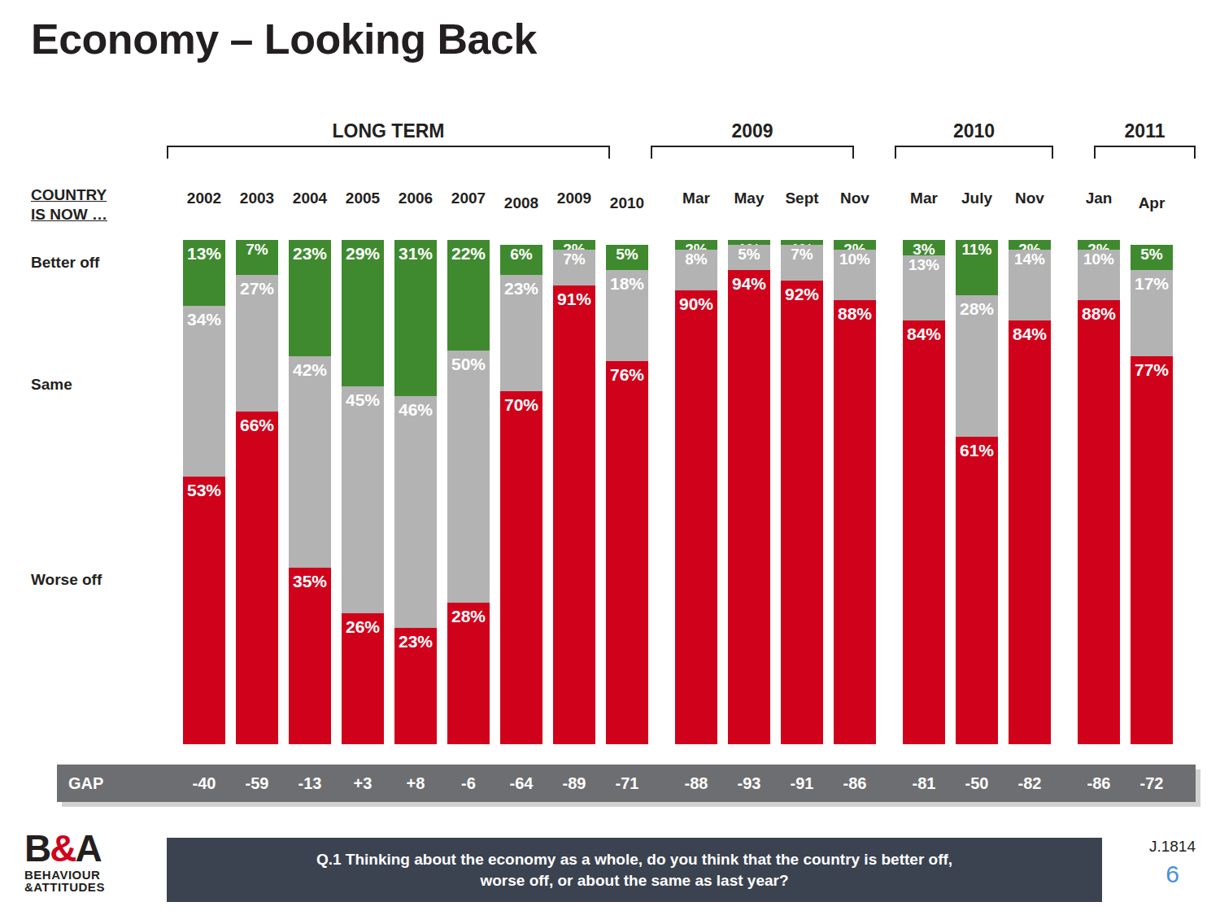Economy – Looking Back
LONG TERM
2009
2010
2011
COUNTRY
IS NOW …
Better off
Same
Worse off
2002
13%
34%
53%
2003
7%
27%
66%
2004
23%
42%
35%
2005
29%
45%
26%
2006
31%
46%
23%
2007
22%
50%
28%
2008
6%
23%
70%
2009
2%
7%
91%
2010
5%
18%
76%
Mar
2%
8%
90%
May
1%
5%
94%
Sept
1%
7%
92%
Nov
2%
10%
88%
Mar
3%
13%
84%
July
11%
28%
61%
Nov
2%
14%
84%
Jan
2%
10%
88%
Apr
5%
17%
77%
GAP -40 -59 -13 +3 +8 -6 -64 -89 -71 -88 -93 -91 -86 -81 -50 -82 -86 -72
B&A
BEHAVIOUR
&ATTITUDES
Q.1 Thinking about the economy as a whole, do you think that the country is better off,
worse off, or about the same as last year?
J.1814 6